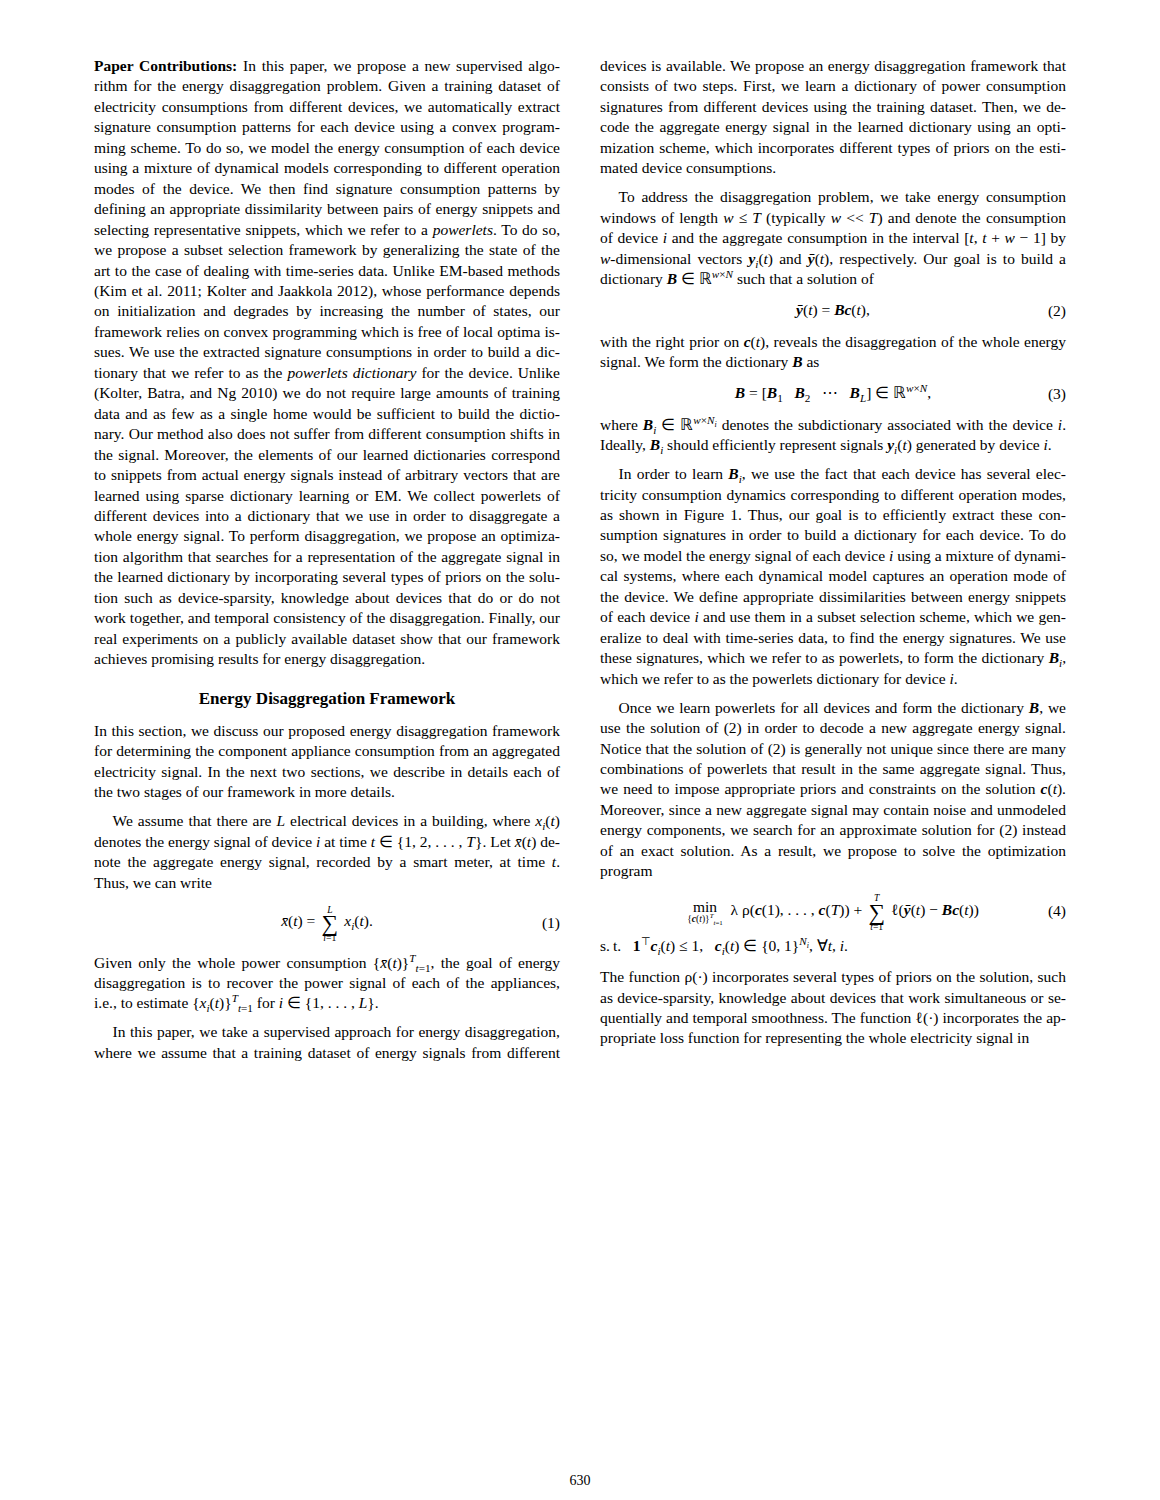Paper Contributions: In this paper, we propose a new supervised algorithm for the energy disaggregation problem. Given a training dataset of electricity consumptions from different devices, we automatically extract signature consumption patterns for each device using a convex programming scheme. To do so, we model the energy consumption of each device using a mixture of dynamical models corresponding to different operation modes of the device. We then find signature consumption patterns by defining an appropriate dissimilarity between pairs of energy snippets and selecting representative snippets, which we refer to a powerlets. To do so, we propose a subset selection framework by generalizing the state of the art to the case of dealing with time-series data. Unlike EM-based methods (Kim et al. 2011; Kolter and Jaakkola 2012), whose performance depends on initialization and degrades by increasing the number of states, our framework relies on convex programming which is free of local optima issues. We use the extracted signature consumptions in order to build a dictionary that we refer to as the powerlets dictionary for the device. Unlike (Kolter, Batra, and Ng 2010) we do not require large amounts of training data and as few as a single home would be sufficient to build the dictionary. Our method also does not suffer from different consumption shifts in the signal. Moreover, the elements of our learned dictionaries correspond to snippets from actual energy signals instead of arbitrary vectors that are learned using sparse dictionary learning or EM. We collect powerlets of different devices into a dictionary that we use in order to disaggregate a whole energy signal. To perform disaggregation, we propose an optimization algorithm that searches for a representation of the aggregate signal in the learned dictionary by incorporating several types of priors on the solution such as device-sparsity, knowledge about devices that do or do not work together, and temporal consistency of the disaggregation. Finally, our real experiments on a publicly available dataset show that our framework achieves promising results for energy disaggregation.
Energy Disaggregation Framework
In this section, we discuss our proposed energy disaggregation framework for determining the component appliance consumption from an aggregated electricity signal. In the next two sections, we describe in details each of the two stages of our framework in more details.
We assume that there are L electrical devices in a building, where xi(t) denotes the energy signal of device i at time t ∈ {1, 2, . . . , T}. Let x̄(t) denote the aggregate energy signal, recorded by a smart meter, at time t. Thus, we can write
x̄(t) = L ∑ i=1 xi(t). (1)
Given only the whole power consumption {x̄(t)}Tt=1, the goal of energy disaggregation is to recover the power signal of each of the appliances, i.e., to estimate {xi(t)}Tt=1 for i ∈ {1, . . . , L}.
In this paper, we take a supervised approach for energy disaggregation, where we assume that a training dataset of energy signals from different devices is available. We propose an energy disaggregation framework that consists of two steps. First, we learn a dictionary of power consumption signatures from different devices using the training dataset. Then, we decode the aggregate energy signal in the learned dictionary using an optimization scheme, which incorporates different types of priors on the estimated device consumptions.
To address the disaggregation problem, we take energy consumption windows of length w ≤ T (typically w << T) and denote the consumption of device i and the aggregate consumption in the interval [t, t + w − 1] by w-dimensional vectors yi(t) and ȳ(t), respectively. Our goal is to build a dictionary B ∈ ℝw×N such that a solution of
ȳ(t) = Bc(t), (2)
with the right prior on c(t), reveals the disaggregation of the whole energy signal. We form the dictionary B as
B = [B1 B2 ⋯ BL] ∈ ℝw×N, (3)
where Bi ∈ ℝw×Ni denotes the subdictionary associated with the device i. Ideally, Bi should efficiently represent signals yi(t) generated by device i.
In order to learn Bi, we use the fact that each device has several electricity consumption dynamics corresponding to different operation modes, as shown in Figure 1. Thus, our goal is to efficiently extract these consumption signatures in order to build a dictionary for each device. To do so, we model the energy signal of each device i using a mixture of dynamical systems, where each dynamical model captures an operation mode of the device. We define appropriate dissimilarities between energy snippets of each device i and use them in a subset selection scheme, which we generalize to deal with time-series data, to find the energy signatures. We use these signatures, which we refer to as powerlets, to form the dictionary Bi, which we refer to as the powerlets dictionary for device i.
Once we learn powerlets for all devices and form the dictionary B, we use the solution of (2) in order to decode a new aggregate energy signal. Notice that the solution of (2) is generally not unique since there are many combinations of powerlets that result in the same aggregate signal. Thus, we need to impose appropriate priors and constraints on the solution c(t). Moreover, since a new aggregate signal may contain noise and unmodeled energy components, we search for an approximate solution for (2) instead of an exact solution. As a result, we propose to solve the optimization program
min {c(t)}Tt=1 λ ρ(c(1), . . . , c(T)) + T ∑ t=1 ℓ(ȳ(t) − Bc(t)) (4)
s. t. 1⊤ci(t) ≤ 1, ci(t) ∈ {0, 1}Ni, ∀t, i.
The function ρ(·) incorporates several types of priors on the solution, such as device-sparsity, knowledge about devices that work simultaneous or sequentially and temporal smoothness. The function ℓ(·) incorporates the appropriate loss function for representing the whole electricity signal in
630